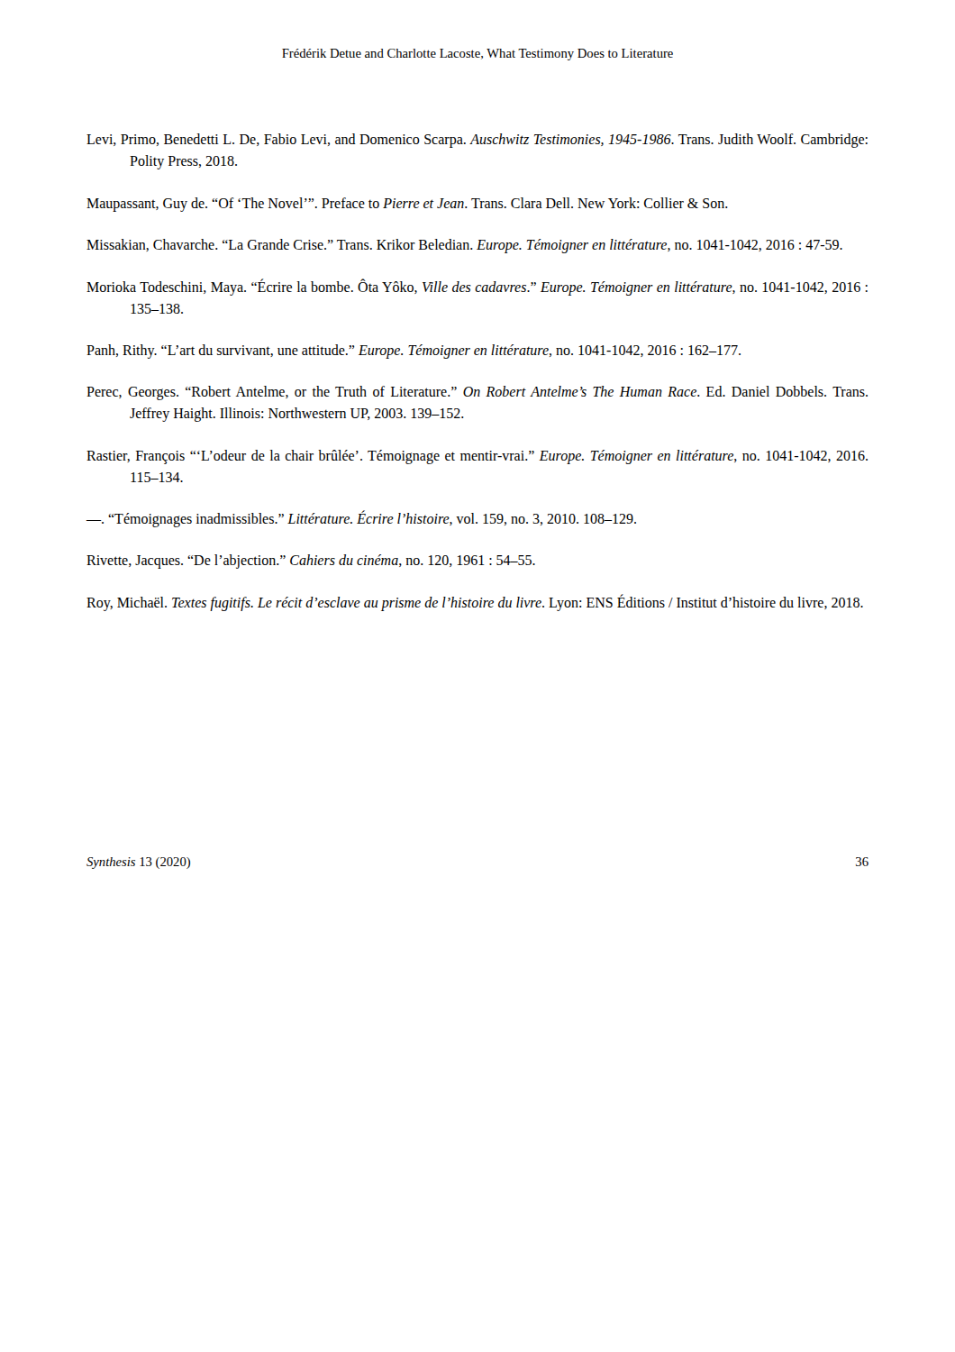Frédérik Detue and Charlotte Lacoste, What Testimony Does to Literature
Levi, Primo, Benedetti L. De, Fabio Levi, and Domenico Scarpa. Auschwitz Testimonies, 1945-1986. Trans. Judith Woolf. Cambridge: Polity Press, 2018.
Maupassant, Guy de. “Of ‘The Novel’”. Preface to Pierre et Jean. Trans. Clara Dell. New York: Collier & Son.
Missakian, Chavarche. “La Grande Crise.” Trans. Krikor Beledian. Europe. Témoigner en littérature, no. 1041-1042, 2016 : 47-59.
Morioka Todeschini, Maya. “Écrire la bombe. Ôta Yôko, Ville des cadavres.” Europe. Témoigner en littérature, no. 1041-1042, 2016 : 135–138.
Panh, Rithy. “L’art du survivant, une attitude.” Europe. Témoigner en littérature, no. 1041-1042, 2016 : 162–177.
Perec, Georges. “Robert Antelme, or the Truth of Literature.” On Robert Antelme’s The Human Race. Ed. Daniel Dobbels. Trans. Jeffrey Haight. Illinois: Northwestern UP, 2003. 139–152.
Rastier, François “‘L’odeur de la chair brûlée’. Témoignage et mentir-vrai.” Europe. Témoigner en littérature, no. 1041-1042, 2016. 115–134.
—. “Témoignages inadmissibles.” Littérature. Écrire l’histoire, vol. 159, no. 3, 2010. 108–129.
Rivette, Jacques. “De l’abjection.” Cahiers du cinéma, no. 120, 1961 : 54–55.
Roy, Michaël. Textes fugitifs. Le récit d’esclave au prisme de l’histoire du livre. Lyon: ENS Éditions / Institut d’histoire du livre, 2018.
Synthesis 13 (2020) 36